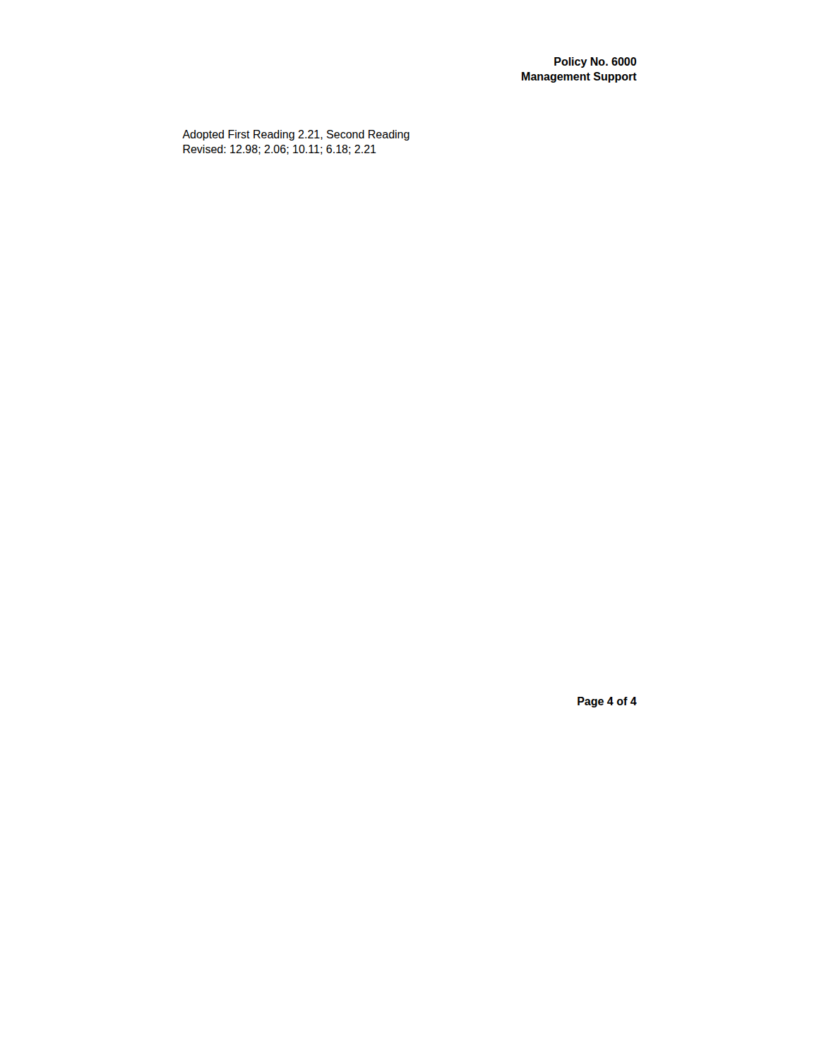Policy No. 6000 Management Support
Adopted First Reading 2.21, Second Reading
Revised: 12.98; 2.06; 10.11; 6.18; 2.21
Page 4 of 4